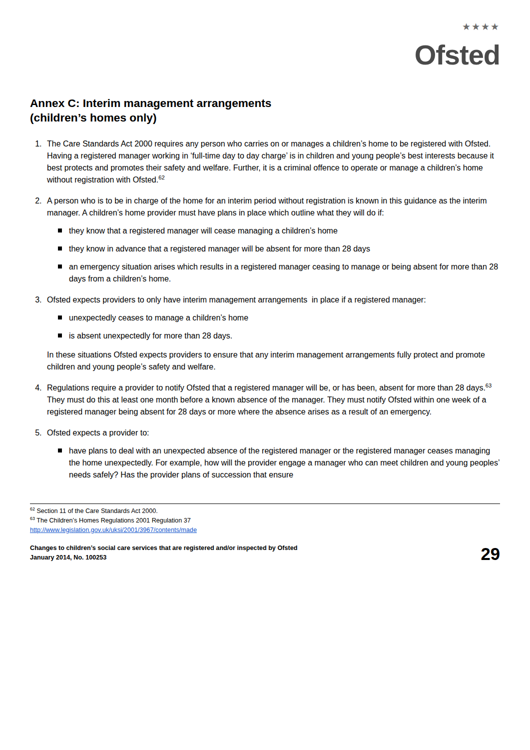★★★★
Ofsted
Annex C: Interim management arrangements
(children’s homes only)
The Care Standards Act 2000 requires any person who carries on or manages a children’s home to be registered with Ofsted. Having a registered manager working in ‘full-time day to day charge’ is in children and young people’s best interests because it best protects and promotes their safety and welfare. Further, it is a criminal offence to operate or manage a children’s home without registration with Ofsted.62
A person who is to be in charge of the home for an interim period without registration is known in this guidance as the interim manager. A children’s home provider must have plans in place which outline what they will do if:
they know that a registered manager will cease managing a children’s home
they know in advance that a registered manager will be absent for more than 28 days
an emergency situation arises which results in a registered manager ceasing to manage or being absent for more than 28 days from a children’s home.
Ofsted expects providers to only have interim management arrangements in place if a registered manager:
unexpectedly ceases to manage a children’s home
is absent unexpectedly for more than 28 days.
In these situations Ofsted expects providers to ensure that any interim management arrangements fully protect and promote children and young people’s safety and welfare.
Regulations require a provider to notify Ofsted that a registered manager will be, or has been, absent for more than 28 days.63 They must do this at least one month before a known absence of the manager. They must notify Ofsted within one week of a registered manager being absent for 28 days or more where the absence arises as a result of an emergency.
Ofsted expects a provider to:
have plans to deal with an unexpected absence of the registered manager or the registered manager ceases managing the home unexpectedly. For example, how will the provider engage a manager who can meet children and young peoples’ needs safely? Has the provider plans of succession that ensure
62 Section 11 of the Care Standards Act 2000.
63 The Children’s Homes Regulations 2001 Regulation 37
http://www.legislation.gov.uk/uksi/2001/3967/contents/made
Changes to children’s social care services that are registered and/or inspected by Ofsted
January 2014, No. 100253
29